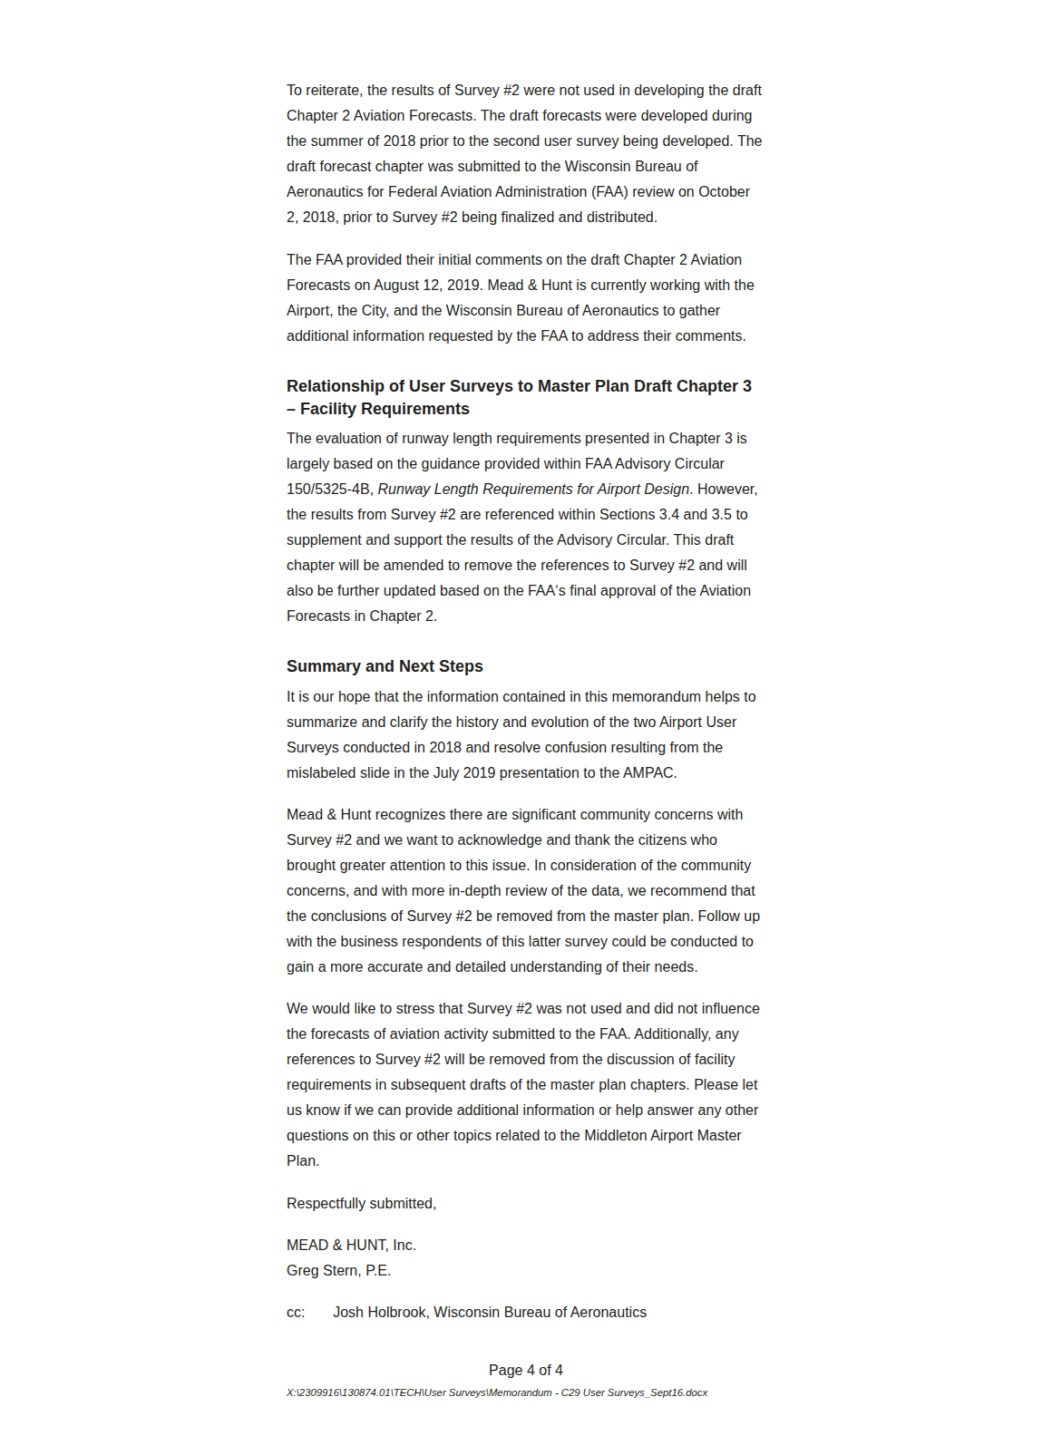To reiterate, the results of Survey #2 were not used in developing the draft Chapter 2 Aviation Forecasts. The draft forecasts were developed during the summer of 2018 prior to the second user survey being developed. The draft forecast chapter was submitted to the Wisconsin Bureau of Aeronautics for Federal Aviation Administration (FAA) review on October 2, 2018, prior to Survey #2 being finalized and distributed.
The FAA provided their initial comments on the draft Chapter 2 Aviation Forecasts on August 12, 2019. Mead & Hunt is currently working with the Airport, the City, and the Wisconsin Bureau of Aeronautics to gather additional information requested by the FAA to address their comments.
Relationship of User Surveys to Master Plan Draft Chapter 3 – Facility Requirements
The evaluation of runway length requirements presented in Chapter 3 is largely based on the guidance provided within FAA Advisory Circular 150/5325-4B, Runway Length Requirements for Airport Design. However, the results from Survey #2 are referenced within Sections 3.4 and 3.5 to supplement and support the results of the Advisory Circular. This draft chapter will be amended to remove the references to Survey #2 and will also be further updated based on the FAA‘s final approval of the Aviation Forecasts in Chapter 2.
Summary and Next Steps
It is our hope that the information contained in this memorandum helps to summarize and clarify the history and evolution of the two Airport User Surveys conducted in 2018 and resolve confusion resulting from the mislabeled slide in the July 2019 presentation to the AMPAC.
Mead & Hunt recognizes there are significant community concerns with Survey #2 and we want to acknowledge and thank the citizens who brought greater attention to this issue. In consideration of the community concerns, and with more in-depth review of the data, we recommend that the conclusions of Survey #2 be removed from the master plan. Follow up with the business respondents of this latter survey could be conducted to gain a more accurate and detailed understanding of their needs.
We would like to stress that Survey #2 was not used and did not influence the forecasts of aviation activity submitted to the FAA. Additionally, any references to Survey #2 will be removed from the discussion of facility requirements in subsequent drafts of the master plan chapters. Please let us know if we can provide additional information or help answer any other questions on this or other topics related to the Middleton Airport Master Plan.
Respectfully submitted,
MEAD & HUNT, Inc.
Greg Stern, P.E.
cc: Josh Holbrook, Wisconsin Bureau of Aeronautics
Page 4 of 4
X:\2309916\130874.01\TECH\User Surveys\Memorandum - C29 User Surveys_Sept16.docx